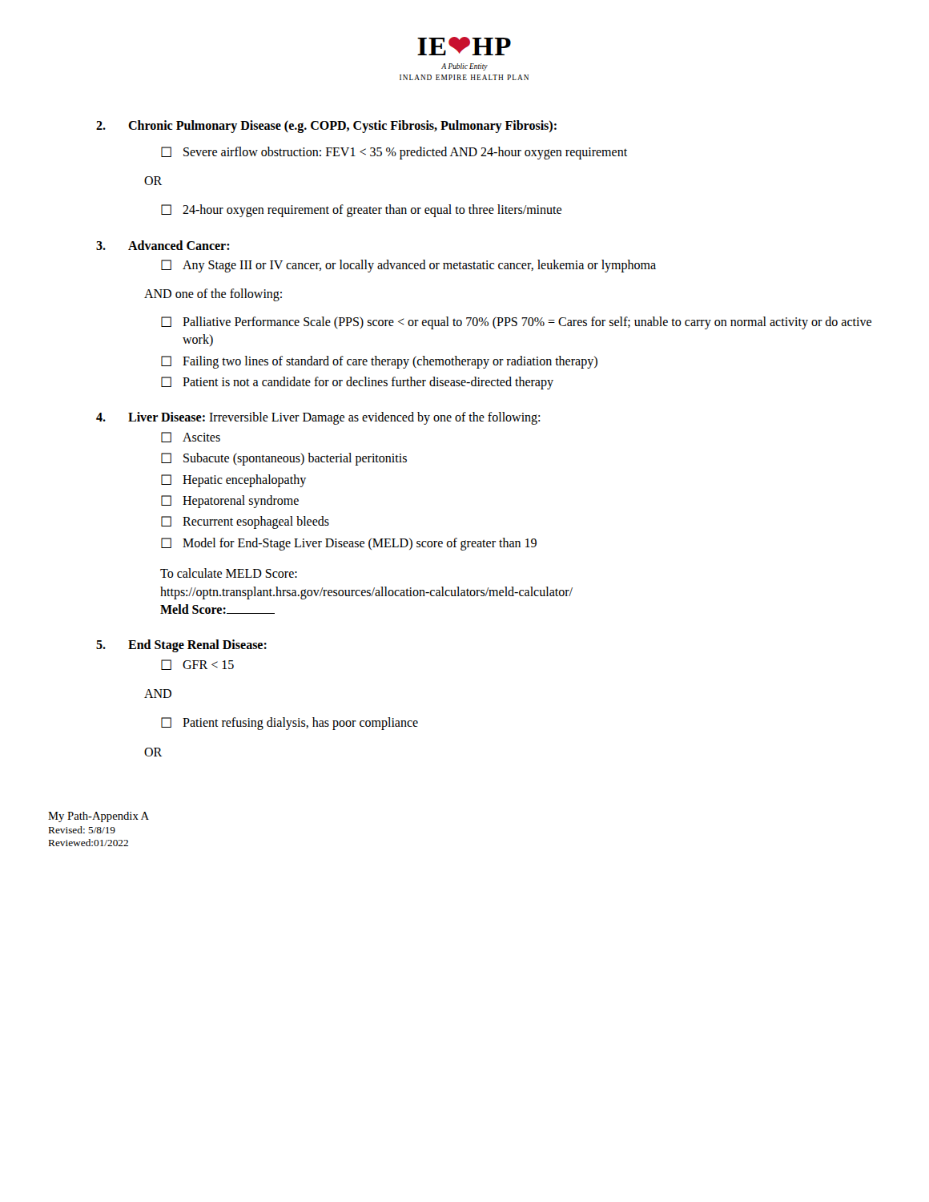IE❤HP
A Public Entity
INLAND EMPIRE HEALTH PLAN
2. Chronic Pulmonary Disease (e.g. COPD, Cystic Fibrosis, Pulmonary Fibrosis):
Severe airflow obstruction: FEV1 < 35 % predicted AND 24-hour oxygen requirement
OR
24-hour oxygen requirement of greater than or equal to three liters/minute
3. Advanced Cancer:
Any Stage III or IV cancer, or locally advanced or metastatic cancer, leukemia or lymphoma
AND one of the following:
Palliative Performance Scale (PPS) score < or equal to 70% (PPS 70% = Cares for self; unable to carry on normal activity or do active work)
Failing two lines of standard of care therapy (chemotherapy or radiation therapy)
Patient is not a candidate for or declines further disease-directed therapy
4. Liver Disease: Irreversible Liver Damage as evidenced by one of the following:
Ascites
Subacute (spontaneous) bacterial peritonitis
Hepatic encephalopathy
Hepatorenal syndrome
Recurrent esophageal bleeds
Model for End-Stage Liver Disease (MELD) score of greater than 19
To calculate MELD Score:
https://optn.transplant.hrsa.gov/resources/allocation-calculators/meld-calculator/
Meld Score:
5. End Stage Renal Disease:
GFR < 15
AND
Patient refusing dialysis, has poor compliance
OR
My Path-Appendix A
Revised: 5/8/19
Reviewed:01/2022